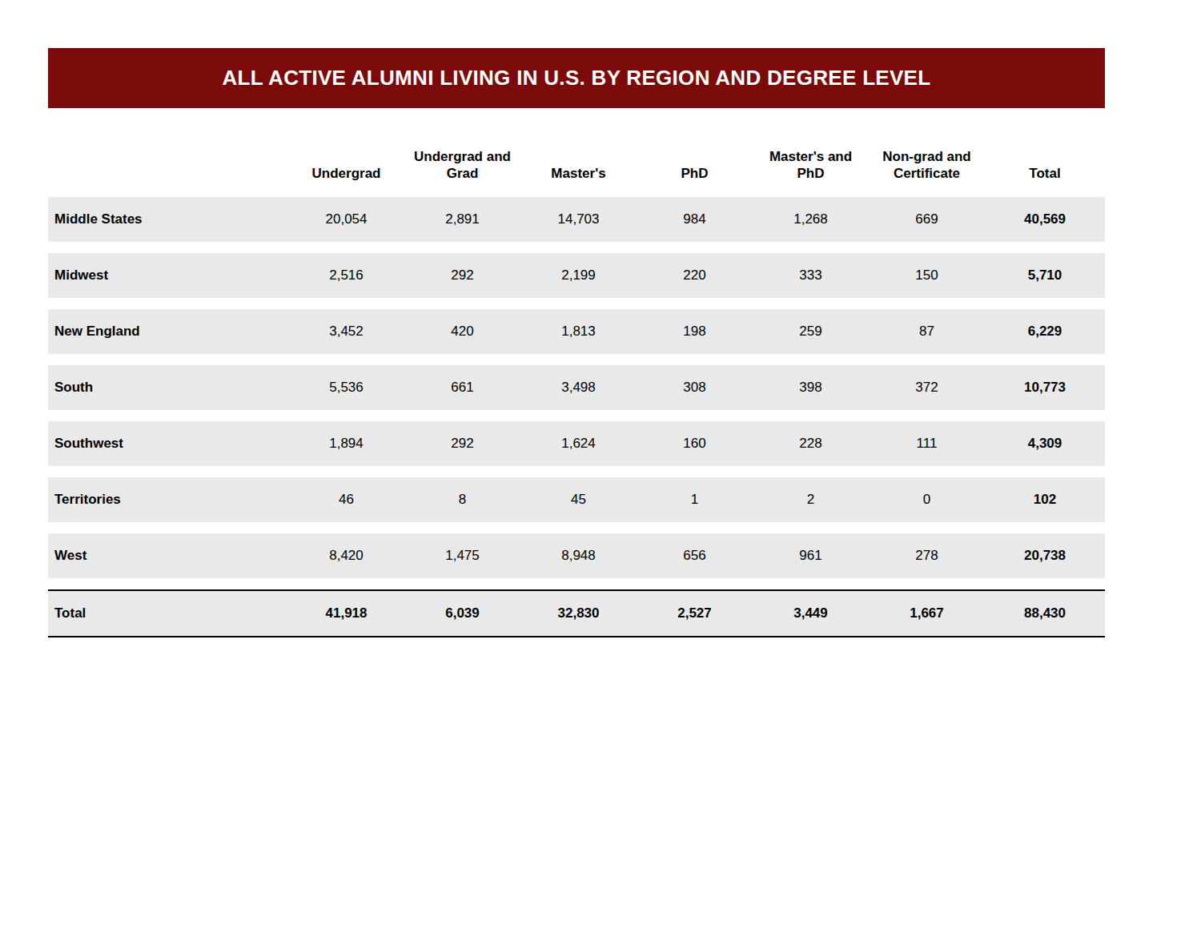ALL ACTIVE ALUMNI LIVING IN U.S. BY REGION AND DEGREE LEVEL
| | Undergrad | Undergrad and Grad | Master's | PhD | Master's and PhD | Non-grad and Certificate | Total |
| --- | --- | --- | --- | --- | --- | --- | --- |
| Middle States | 20,054 | 2,891 | 14,703 | 984 | 1,268 | 669 | 40,569 |
| Midwest | 2,516 | 292 | 2,199 | 220 | 333 | 150 | 5,710 |
| New England | 3,452 | 420 | 1,813 | 198 | 259 | 87 | 6,229 |
| South | 5,536 | 661 | 3,498 | 308 | 398 | 372 | 10,773 |
| Southwest | 1,894 | 292 | 1,624 | 160 | 228 | 111 | 4,309 |
| Territories | 46 | 8 | 45 | 1 | 2 | 0 | 102 |
| West | 8,420 | 1,475 | 8,948 | 656 | 961 | 278 | 20,738 |
| Total | 41,918 | 6,039 | 32,830 | 2,527 | 3,449 | 1,667 | 88,430 |